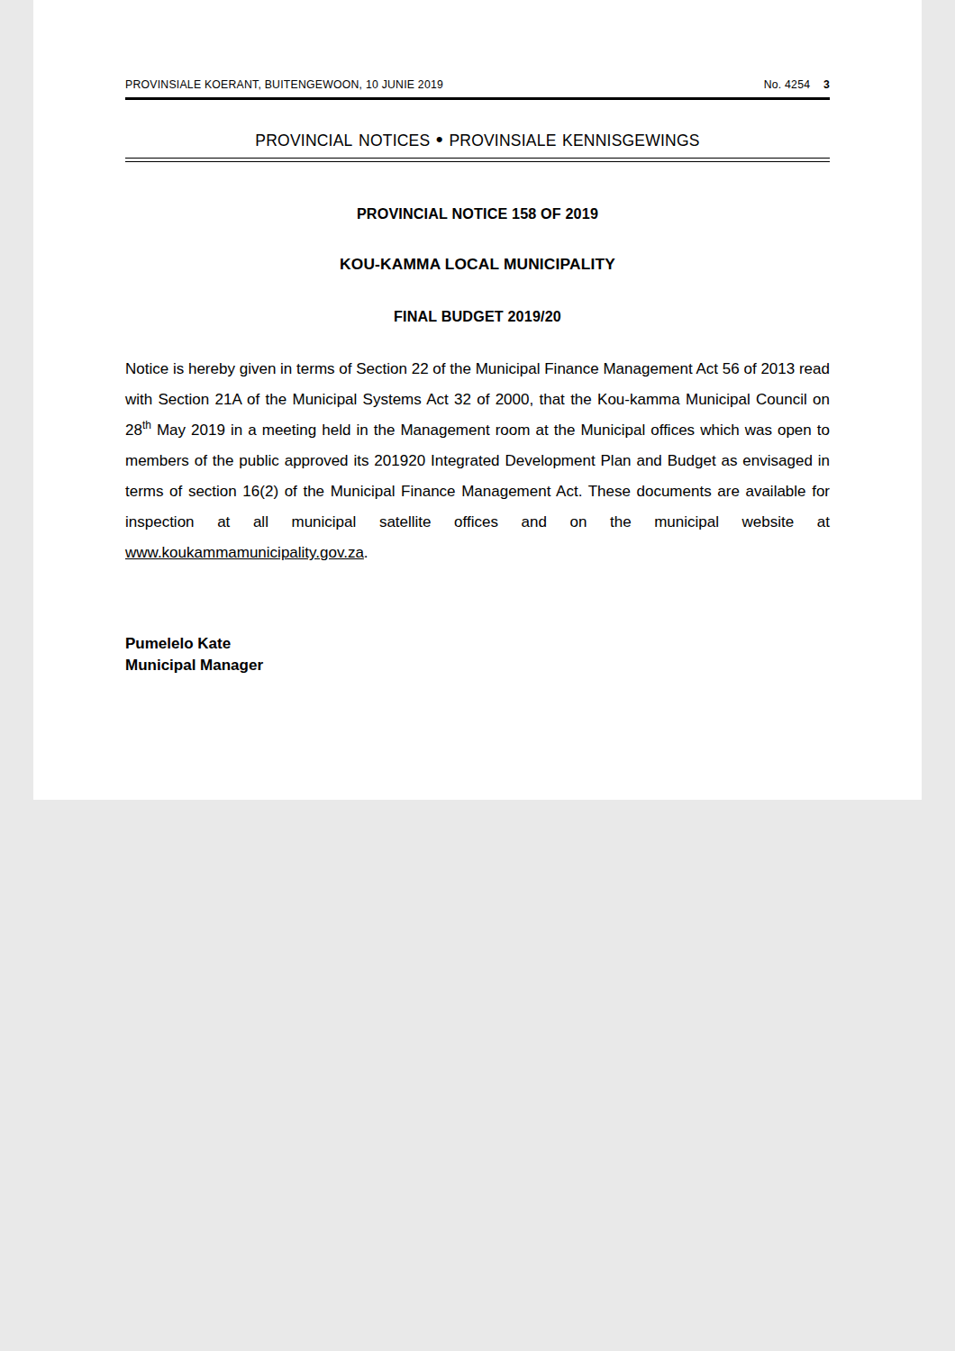PROVINSIALE KOERANT, BUITENGEWOON, 10 JUNIE 2019 No. 4254 3
Provincial Notices • Provinsiale Kennisgewings
PROVINCIAL NOTICE 158 OF 2019
KOU-KAMMA LOCAL MUNICIPALITY
FINAL BUDGET 2019/20
Notice is hereby given in terms of Section 22 of the Municipal Finance Management Act 56 of 2013 read with Section 21A of the Municipal Systems Act 32 of 2000, that the Kou-kamma Municipal Council on 28th May 2019 in a meeting held in the Management room at the Municipal offices which was open to members of the public approved its 201920 Integrated Development Plan and Budget as envisaged in terms of section 16(2) of the Municipal Finance Management Act. These documents are available for inspection at all municipal satellite offices and on the municipal website at www.koukammamunicipality.gov.za.
Pumelelo Kate
Municipal Manager